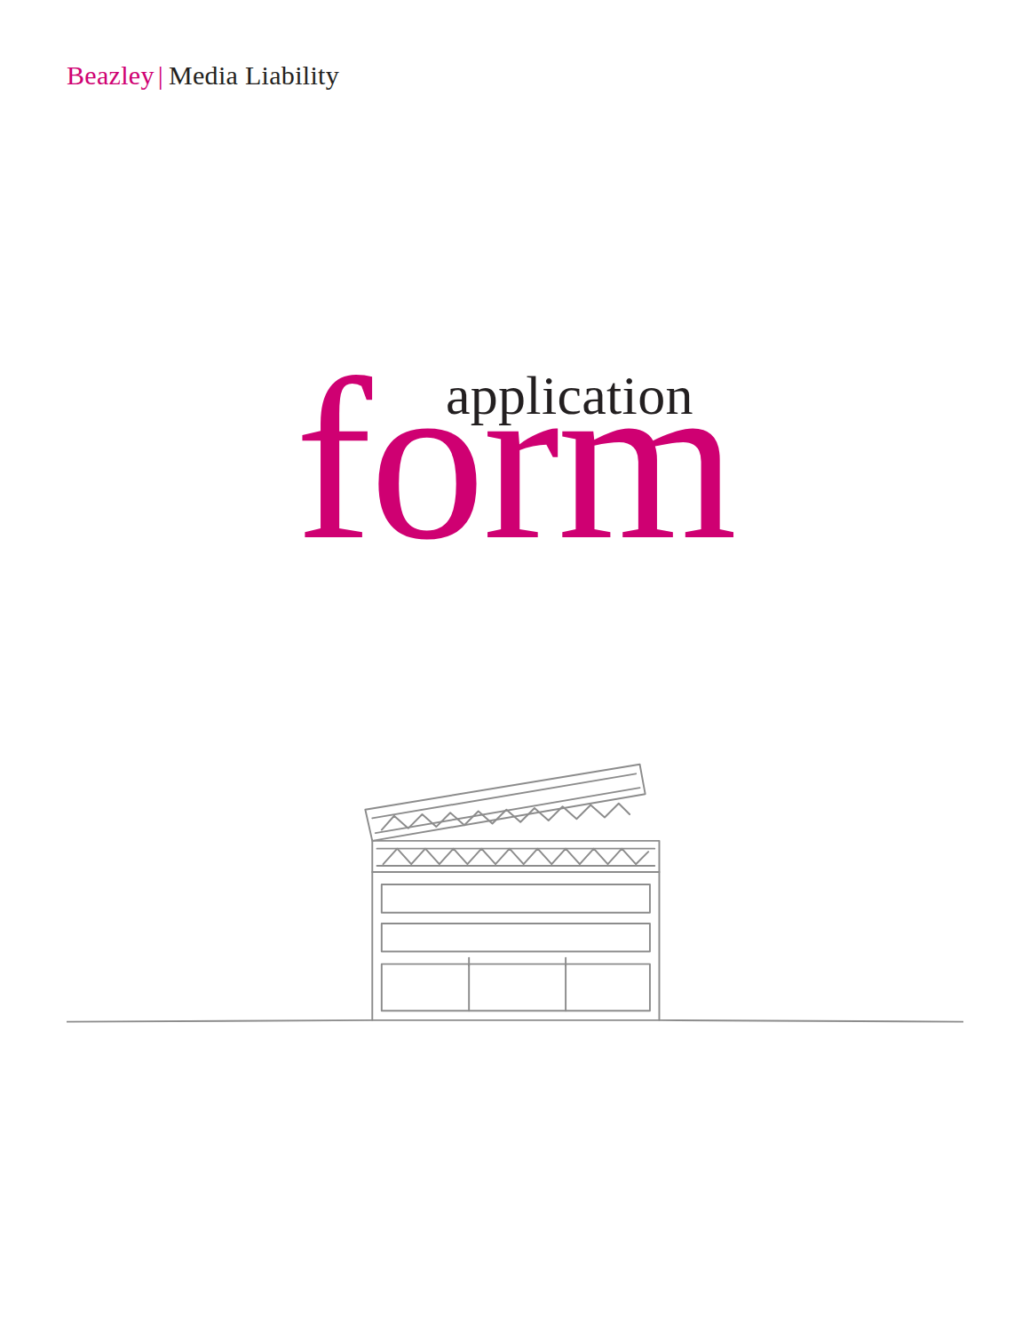Beazley|Media Liability
applicationform